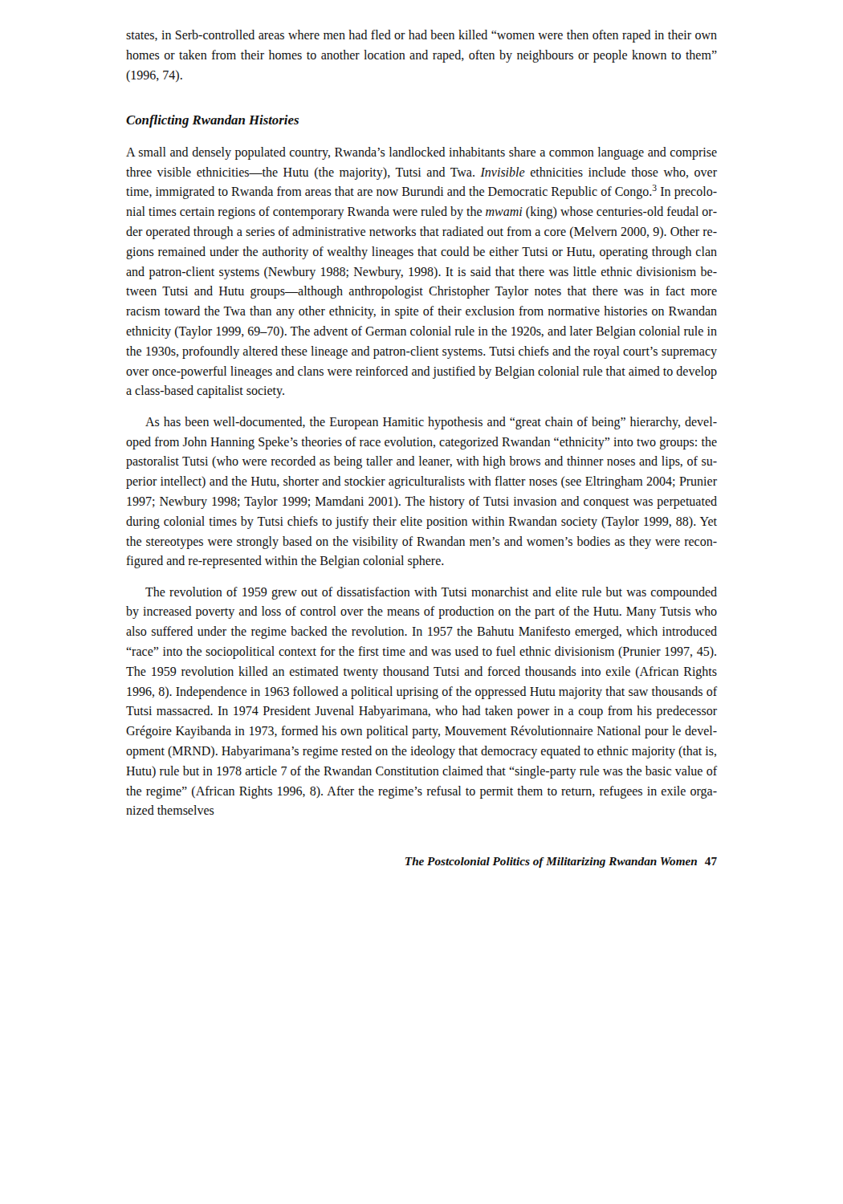states, in Serb-controlled areas where men had fled or had been killed “women were then often raped in their own homes or taken from their homes to another location and raped, often by neighbours or people known to them” (1996, 74).
Conflicting Rwandan Histories
A small and densely populated country, Rwanda’s landlocked inhabitants share a common language and comprise three visible ethnicities—the Hutu (the majority), Tutsi and Twa. Invisible ethnicities include those who, over time, immigrated to Rwanda from areas that are now Burundi and the Democratic Republic of Congo.3 In precolonial times certain regions of contemporary Rwanda were ruled by the mwami (king) whose centuries-old feudal order operated through a series of administrative networks that radiated out from a core (Melvern 2000, 9). Other regions remained under the authority of wealthy lineages that could be either Tutsi or Hutu, operating through clan and patron-client systems (Newbury 1988; Newbury, 1998). It is said that there was little ethnic divisionism between Tutsi and Hutu groups—although anthropologist Christopher Taylor notes that there was in fact more racism toward the Twa than any other ethnicity, in spite of their exclusion from normative histories on Rwandan ethnicity (Taylor 1999, 69–70). The advent of German colonial rule in the 1920s, and later Belgian colonial rule in the 1930s, profoundly altered these lineage and patron-client systems. Tutsi chiefs and the royal court’s supremacy over once-powerful lineages and clans were reinforced and justified by Belgian colonial rule that aimed to develop a class-based capitalist society.
As has been well-documented, the European Hamitic hypothesis and “great chain of being” hierarchy, developed from John Hanning Speke’s theories of race evolution, categorized Rwandan “ethnicity” into two groups: the pastoralist Tutsi (who were recorded as being taller and leaner, with high brows and thinner noses and lips, of superior intellect) and the Hutu, shorter and stockier agriculturalists with flatter noses (see Eltringham 2004; Prunier 1997; Newbury 1998; Taylor 1999; Mamdani 2001). The history of Tutsi invasion and conquest was perpetuated during colonial times by Tutsi chiefs to justify their elite position within Rwandan society (Taylor 1999, 88). Yet the stereotypes were strongly based on the visibility of Rwandan men’s and women’s bodies as they were reconfigured and re-represented within the Belgian colonial sphere.
The revolution of 1959 grew out of dissatisfaction with Tutsi monarchist and elite rule but was compounded by increased poverty and loss of control over the means of production on the part of the Hutu. Many Tutsis who also suffered under the regime backed the revolution. In 1957 the Bahutu Manifesto emerged, which introduced “race” into the sociopolitical context for the first time and was used to fuel ethnic divisionism (Prunier 1997, 45). The 1959 revolution killed an estimated twenty thousand Tutsi and forced thousands into exile (African Rights 1996, 8). Independence in 1963 followed a political uprising of the oppressed Hutu majority that saw thousands of Tutsi massacred. In 1974 President Juvenal Habyarimana, who had taken power in a coup from his predecessor Grégoire Kayibanda in 1973, formed his own political party, Mouvement Révolutionnaire National pour le development (MRND). Habyarimana’s regime rested on the ideology that democracy equated to ethnic majority (that is, Hutu) rule but in 1978 article 7 of the Rwandan Constitution claimed that “single-party rule was the basic value of the regime” (African Rights 1996, 8). After the regime’s refusal to permit them to return, refugees in exile organized themselves
The Postcolonial Politics of Militarizing Rwandan Women47